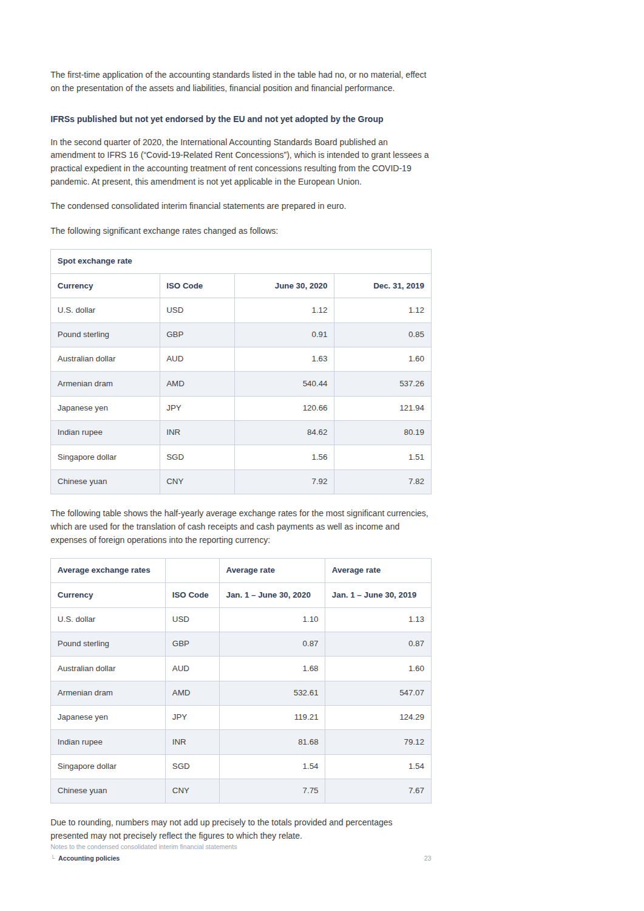The first-time application of the accounting standards listed in the table had no, or no material, effect on the presentation of the assets and liabilities, financial position and financial performance.
IFRSs published but not yet endorsed by the EU and not yet adopted by the Group
In the second quarter of 2020, the International Accounting Standards Board published an amendment to IFRS 16 (“Covid-19-Related Rent Concessions”), which is intended to grant lessees a practical expedient in the accounting treatment of rent concessions resulting from the COVID-19 pandemic. At present, this amendment is not yet applicable in the European Union.
The condensed consolidated interim financial statements are prepared in euro.
The following significant exchange rates changed as follows:
Spot exchange rate
| Currency | ISO Code | June 30, 2020 | Dec. 31, 2019 |
| --- | --- | --- | --- |
| U.S. dollar | USD | 1.12 | 1.12 |
| Pound sterling | GBP | 0.91 | 0.85 |
| Australian dollar | AUD | 1.63 | 1.60 |
| Armenian dram | AMD | 540.44 | 537.26 |
| Japanese yen | JPY | 120.66 | 121.94 |
| Indian rupee | INR | 84.62 | 80.19 |
| Singapore dollar | SGD | 1.56 | 1.51 |
| Chinese yuan | CNY | 7.92 | 7.82 |
The following table shows the half-yearly average exchange rates for the most significant currencies, which are used for the translation of cash receipts and cash payments as well as income and expenses of foreign operations into the reporting currency:
| Average exchange rates | | Average rate | Average rate |
| --- | --- | --- | --- |
| Currency | ISO Code | Jan. 1 – June 30, 2020 | Jan. 1 – June 30, 2019 |
| U.S. dollar | USD | 1.10 | 1.13 |
| Pound sterling | GBP | 0.87 | 0.87 |
| Australian dollar | AUD | 1.68 | 1.60 |
| Armenian dram | AMD | 532.61 | 547.07 |
| Japanese yen | JPY | 119.21 | 124.29 |
| Indian rupee | INR | 81.68 | 79.12 |
| Singapore dollar | SGD | 1.54 | 1.54 |
| Chinese yuan | CNY | 7.75 | 7.67 |
Due to rounding, numbers may not add up precisely to the totals provided and percentages presented may not precisely reflect the figures to which they relate.
Notes to the condensed consolidated interim financial statements
└Accounting policies
23